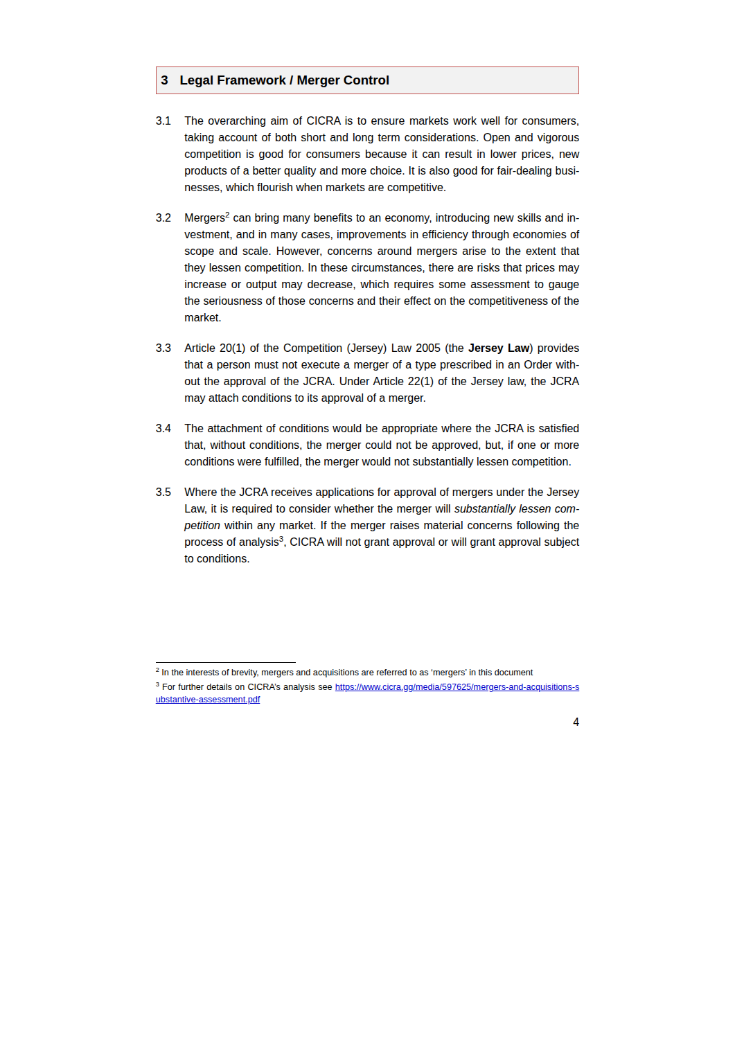3 Legal Framework / Merger Control
3.1
The overarching aim of CICRA is to ensure markets work well for consumers, taking account of both short and long term considerations. Open and vigorous competition is good for consumers because it can result in lower prices, new products of a better quality and more choice. It is also good for fair-dealing businesses, which flourish when markets are competitive.
3.2
Mergers2 can bring many benefits to an economy, introducing new skills and investment, and in many cases, improvements in efficiency through economies of scope and scale. However, concerns around mergers arise to the extent that they lessen competition. In these circumstances, there are risks that prices may increase or output may decrease, which requires some assessment to gauge the seriousness of those concerns and their effect on the competitiveness of the market.
3.3
Article 20(1) of the Competition (Jersey) Law 2005 (the Jersey Law) provides that a person must not execute a merger of a type prescribed in an Order without the approval of the JCRA. Under Article 22(1) of the Jersey law, the JCRA may attach conditions to its approval of a merger.
3.4
The attachment of conditions would be appropriate where the JCRA is satisfied that, without conditions, the merger could not be approved, but, if one or more conditions were fulfilled, the merger would not substantially lessen competition.
3.5
Where the JCRA receives applications for approval of mergers under the Jersey Law, it is required to consider whether the merger will substantially lessen competition within any market. If the merger raises material concerns following the process of analysis3, CICRA will not grant approval or will grant approval subject to conditions.
2 In the interests of brevity, mergers and acquisitions are referred to as ‘mergers’ in this document
3 For further details on CICRA’s analysis see https://www.cicra.gg/media/597625/mergers-and-acquisitions-substantive-assessment.pdf
4